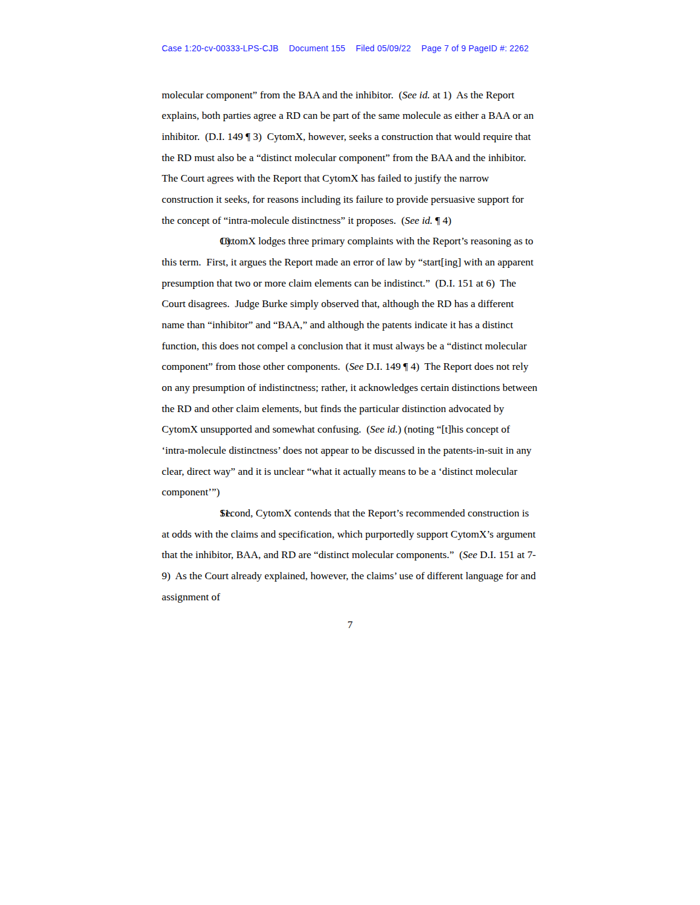Case 1:20-cv-00333-LPS-CJB Document 155 Filed 05/09/22 Page 7 of 9 PageID #: 2262
molecular component” from the BAA and the inhibitor. (See id. at 1) As the Report explains, both parties agree a RD can be part of the same molecule as either a BAA or an inhibitor. (D.I. 149 ¶ 3) CytomX, however, seeks a construction that would require that the RD must also be a “distinct molecular component” from the BAA and the inhibitor. The Court agrees with the Report that CytomX has failed to justify the narrow construction it seeks, for reasons including its failure to provide persuasive support for the concept of “intra-molecule distinctness” it proposes. (See id. ¶ 4)
10. CytomX lodges three primary complaints with the Report’s reasoning as to this term. First, it argues the Report made an error of law by “start[ing] with an apparent presumption that two or more claim elements can be indistinct.” (D.I. 151 at 6) The Court disagrees. Judge Burke simply observed that, although the RD has a different name than “inhibitor” and “BAA,” and although the patents indicate it has a distinct function, this does not compel a conclusion that it must always be a “distinct molecular component” from those other components. (See D.I. 149 ¶ 4) The Report does not rely on any presumption of indistinctness; rather, it acknowledges certain distinctions between the RD and other claim elements, but finds the particular distinction advocated by CytomX unsupported and somewhat confusing. (See id.) (noting “[t]his concept of ‘intra-molecule distinctness’ does not appear to be discussed in the patents-in-suit in any clear, direct way” and it is unclear “what it actually means to be a ‘distinct molecular component’”)
11. Second, CytomX contends that the Report’s recommended construction is at odds with the claims and specification, which purportedly support CytomX’s argument that the inhibitor, BAA, and RD are “distinct molecular components.” (See D.I. 151 at 7-9) As the Court already explained, however, the claims’ use of different language for and assignment of
7